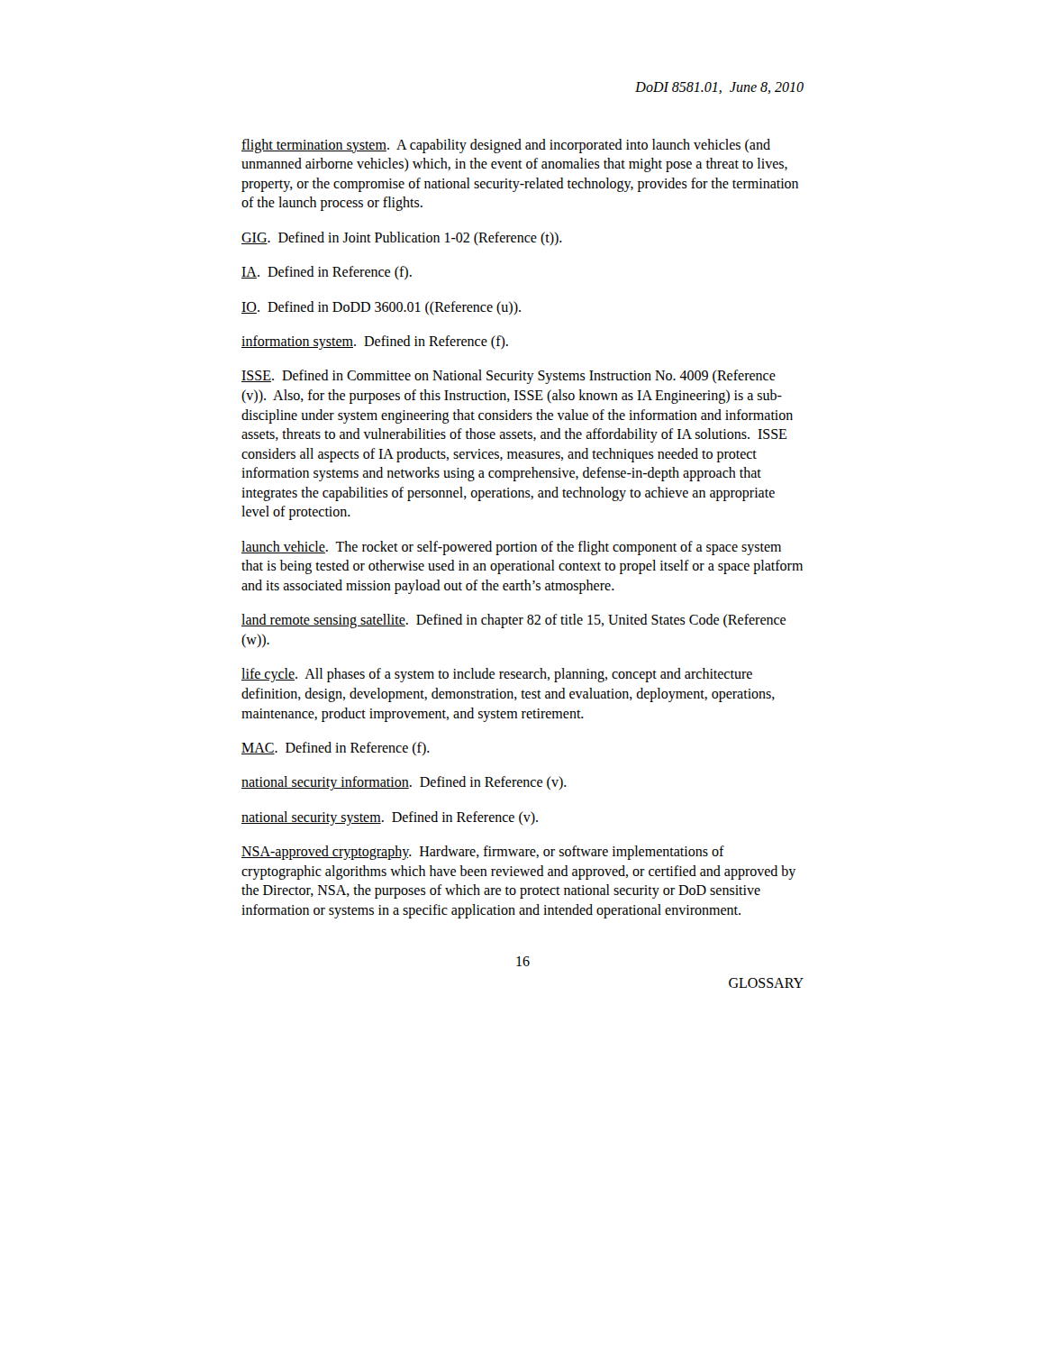DoDI 8581.01, June 8, 2010
flight termination system. A capability designed and incorporated into launch vehicles (and unmanned airborne vehicles) which, in the event of anomalies that might pose a threat to lives, property, or the compromise of national security-related technology, provides for the termination of the launch process or flights.
GIG. Defined in Joint Publication 1-02 (Reference (t)).
IA. Defined in Reference (f).
IO. Defined in DoDD 3600.01 ((Reference (u)).
information system. Defined in Reference (f).
ISSE. Defined in Committee on National Security Systems Instruction No. 4009 (Reference (v)). Also, for the purposes of this Instruction, ISSE (also known as IA Engineering) is a sub-discipline under system engineering that considers the value of the information and information assets, threats to and vulnerabilities of those assets, and the affordability of IA solutions. ISSE considers all aspects of IA products, services, measures, and techniques needed to protect information systems and networks using a comprehensive, defense-in-depth approach that integrates the capabilities of personnel, operations, and technology to achieve an appropriate level of protection.
launch vehicle. The rocket or self-powered portion of the flight component of a space system that is being tested or otherwise used in an operational context to propel itself or a space platform and its associated mission payload out of the earth’s atmosphere.
land remote sensing satellite. Defined in chapter 82 of title 15, United States Code (Reference (w)).
life cycle. All phases of a system to include research, planning, concept and architecture definition, design, development, demonstration, test and evaluation, deployment, operations, maintenance, product improvement, and system retirement.
MAC. Defined in Reference (f).
national security information. Defined in Reference (v).
national security system. Defined in Reference (v).
NSA-approved cryptography. Hardware, firmware, or software implementations of cryptographic algorithms which have been reviewed and approved, or certified and approved by the Director, NSA, the purposes of which are to protect national security or DoD sensitive information or systems in a specific application and intended operational environment.
16
GLOSSARY